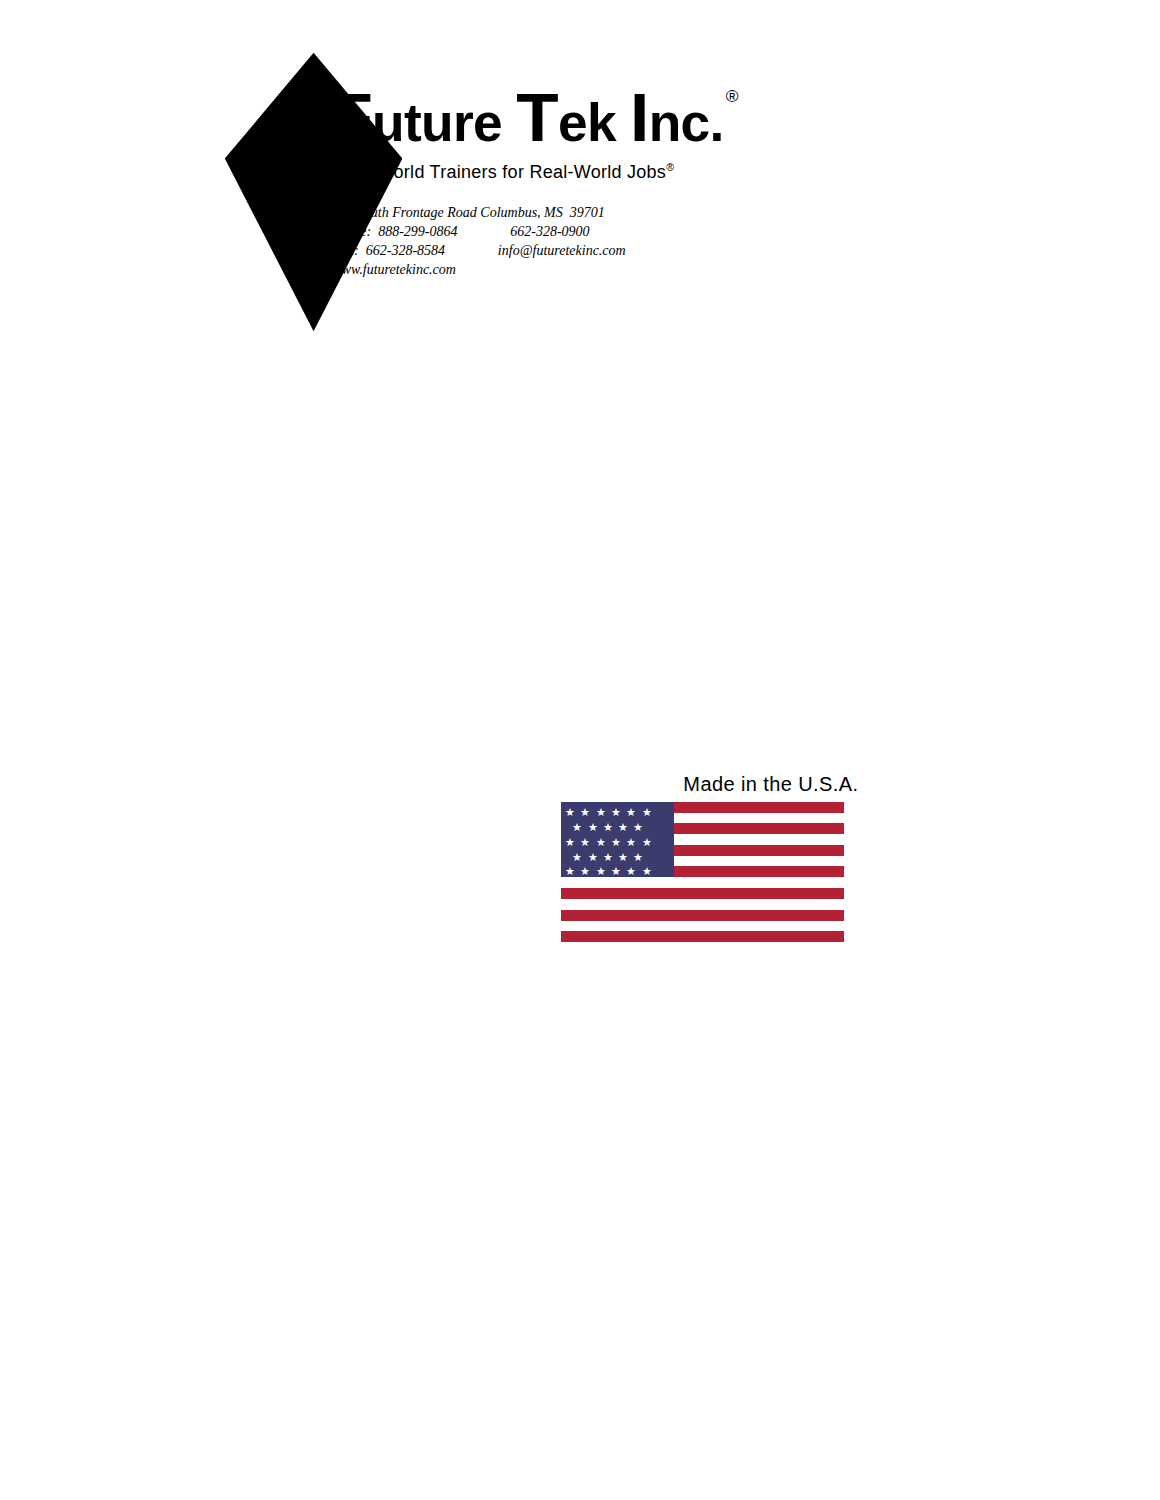Future Tek Inc.®
Real-World Trainers for Real-World Jobs®
663 South Frontage Road Columbus, MS 39701 Office: 888-299-0864 662-328-0900 Fax: 662-328-8584 info@futuretekinc.com www.futuretekinc.com
Made in the U.S.A.
★★★★★★ ★★★★★ ★★★★★★ ★★★★★ ★★★★★★